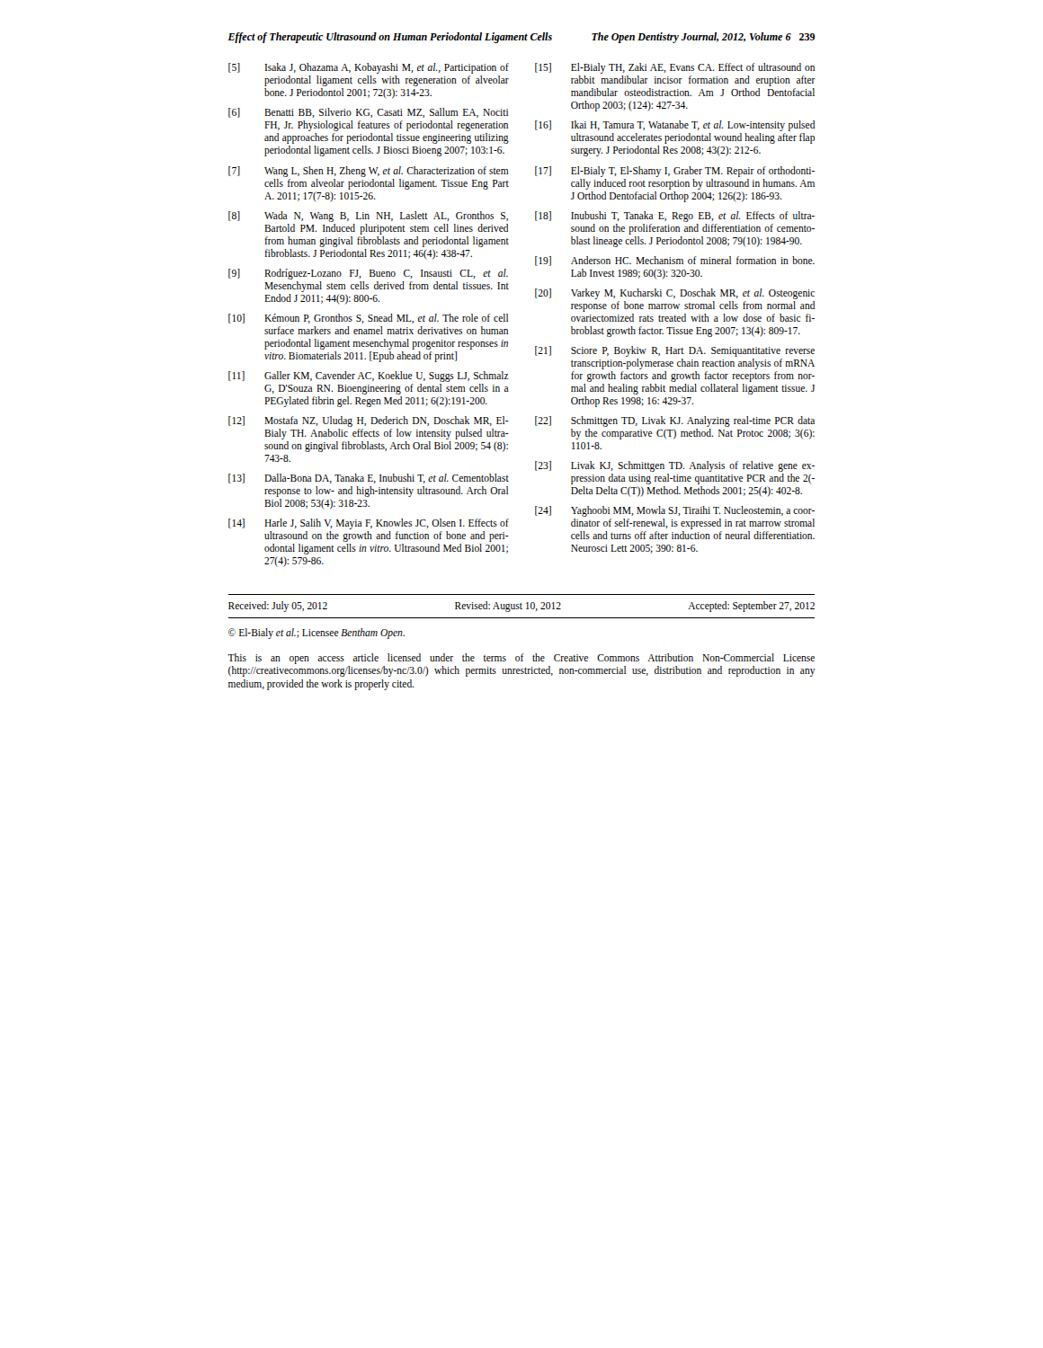Effect of Therapeutic Ultrasound on Human Periodontal Ligament Cells
The Open Dentistry Journal, 2012, Volume 6 239
[5] Isaka J, Ohazama A, Kobayashi M, et al., Participation of periodontal ligament cells with regeneration of alveolar bone. J Periodontol 2001; 72(3): 314-23.
[6] Benatti BB, Silverio KG, Casati MZ, Sallum EA, Nociti FH, Jr. Physiological features of periodontal regeneration and approaches for periodontal tissue engineering utilizing periodontal ligament cells. J Biosci Bioeng 2007; 103:1-6.
[7] Wang L, Shen H, Zheng W, et al. Characterization of stem cells from alveolar periodontal ligament. Tissue Eng Part A. 2011; 17(7-8): 1015-26.
[8] Wada N, Wang B, Lin NH, Laslett AL, Gronthos S, Bartold PM. Induced pluripotent stem cell lines derived from human gingival fibroblasts and periodontal ligament fibroblasts. J Periodontal Res 2011; 46(4): 438-47.
[9] Rodríguez-Lozano FJ, Bueno C, Insausti CL, et al. Mesenchymal stem cells derived from dental tissues. Int Endod J 2011; 44(9): 800-6.
[10] Kémoun P, Gronthos S, Snead ML, et al. The role of cell surface markers and enamel matrix derivatives on human periodontal ligament mesenchymal progenitor responses in vitro. Biomaterials 2011. [Epub ahead of print]
[11] Galler KM, Cavender AC, Koeklue U, Suggs LJ, Schmalz G, D'Souza RN. Bioengineering of dental stem cells in a PEGylated fibrin gel. Regen Med 2011; 6(2):191-200.
[12] Mostafa NZ, Uludag H, Dederich DN, Doschak MR, El-Bialy TH. Anabolic effects of low intensity pulsed ultrasound on gingival fibroblasts, Arch Oral Biol 2009; 54 (8): 743-8.
[13] Dalla-Bona DA, Tanaka E, Inubushi T, et al. Cementoblast response to low- and high-intensity ultrasound. Arch Oral Biol 2008; 53(4): 318-23.
[14] Harle J, Salih V, Mayia F, Knowles JC, Olsen I. Effects of ultrasound on the growth and function of bone and periodontal ligament cells in vitro. Ultrasound Med Biol 2001; 27(4): 579-86.
[15] El-Bialy TH, Zaki AE, Evans CA. Effect of ultrasound on rabbit mandibular incisor formation and eruption after mandibular osteodistraction. Am J Orthod Dentofacial Orthop 2003; (124): 427-34.
[16] Ikai H, Tamura T, Watanabe T, et al. Low-intensity pulsed ultrasound accelerates periodontal wound healing after flap surgery. J Periodontal Res 2008; 43(2): 212-6.
[17] El-Bialy T, El-Shamy I, Graber TM. Repair of orthodontically induced root resorption by ultrasound in humans. Am J Orthod Dentofacial Orthop 2004; 126(2): 186-93.
[18] Inubushi T, Tanaka E, Rego EB, et al. Effects of ultrasound on the proliferation and differentiation of cementoblast lineage cells. J Periodontol 2008; 79(10): 1984-90.
[19] Anderson HC. Mechanism of mineral formation in bone. Lab Invest 1989; 60(3): 320-30.
[20] Varkey M, Kucharski C, Doschak MR, et al. Osteogenic response of bone marrow stromal cells from normal and ovariectomized rats treated with a low dose of basic fibroblast growth factor. Tissue Eng 2007; 13(4): 809-17.
[21] Sciore P, Boykiw R, Hart DA. Semiquantitative reverse transcription-polymerase chain reaction analysis of mRNA for growth factors and growth factor receptors from normal and healing rabbit medial collateral ligament tissue. J Orthop Res 1998; 16: 429-37.
[22] Schmittgen TD, Livak KJ. Analyzing real-time PCR data by the comparative C(T) method. Nat Protoc 2008; 3(6): 1101-8.
[23] Livak KJ, Schmittgen TD. Analysis of relative gene expression data using real-time quantitative PCR and the 2(-Delta Delta C(T)) Method. Methods 2001; 25(4): 402-8.
[24] Yaghoobi MM, Mowla SJ, Tiraihi T. Nucleostemin, a coordinator of self-renewal, is expressed in rat marrow stromal cells and turns off after induction of neural differentiation. Neurosci Lett 2005; 390: 81-6.
Received: July 05, 2012 Revised: August 10, 2012 Accepted: September 27, 2012
© El-Bialy et al.; Licensee Bentham Open.
This is an open access article licensed under the terms of the Creative Commons Attribution Non-Commercial License (http://creativecommons.org/licenses/by-nc/3.0/) which permits unrestricted, non-commercial use, distribution and reproduction in any medium, provided the work is properly cited.